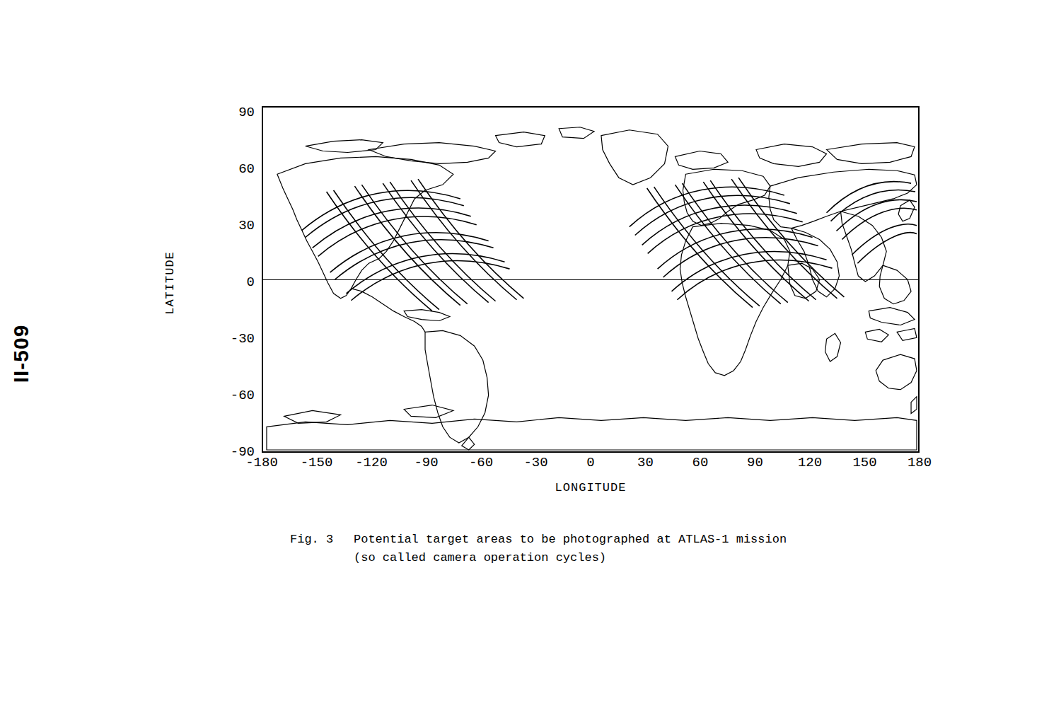II-509
LATITUDE
90 60 30 0 -30 -60 -90
-180 -150 -120 -90 -60 -30 0 30 60 90 120 150 180
LONGITUDE
Fig. 3 Potential target areas to be photographed at ATLAS-1 mission (so called camera operation cycles)